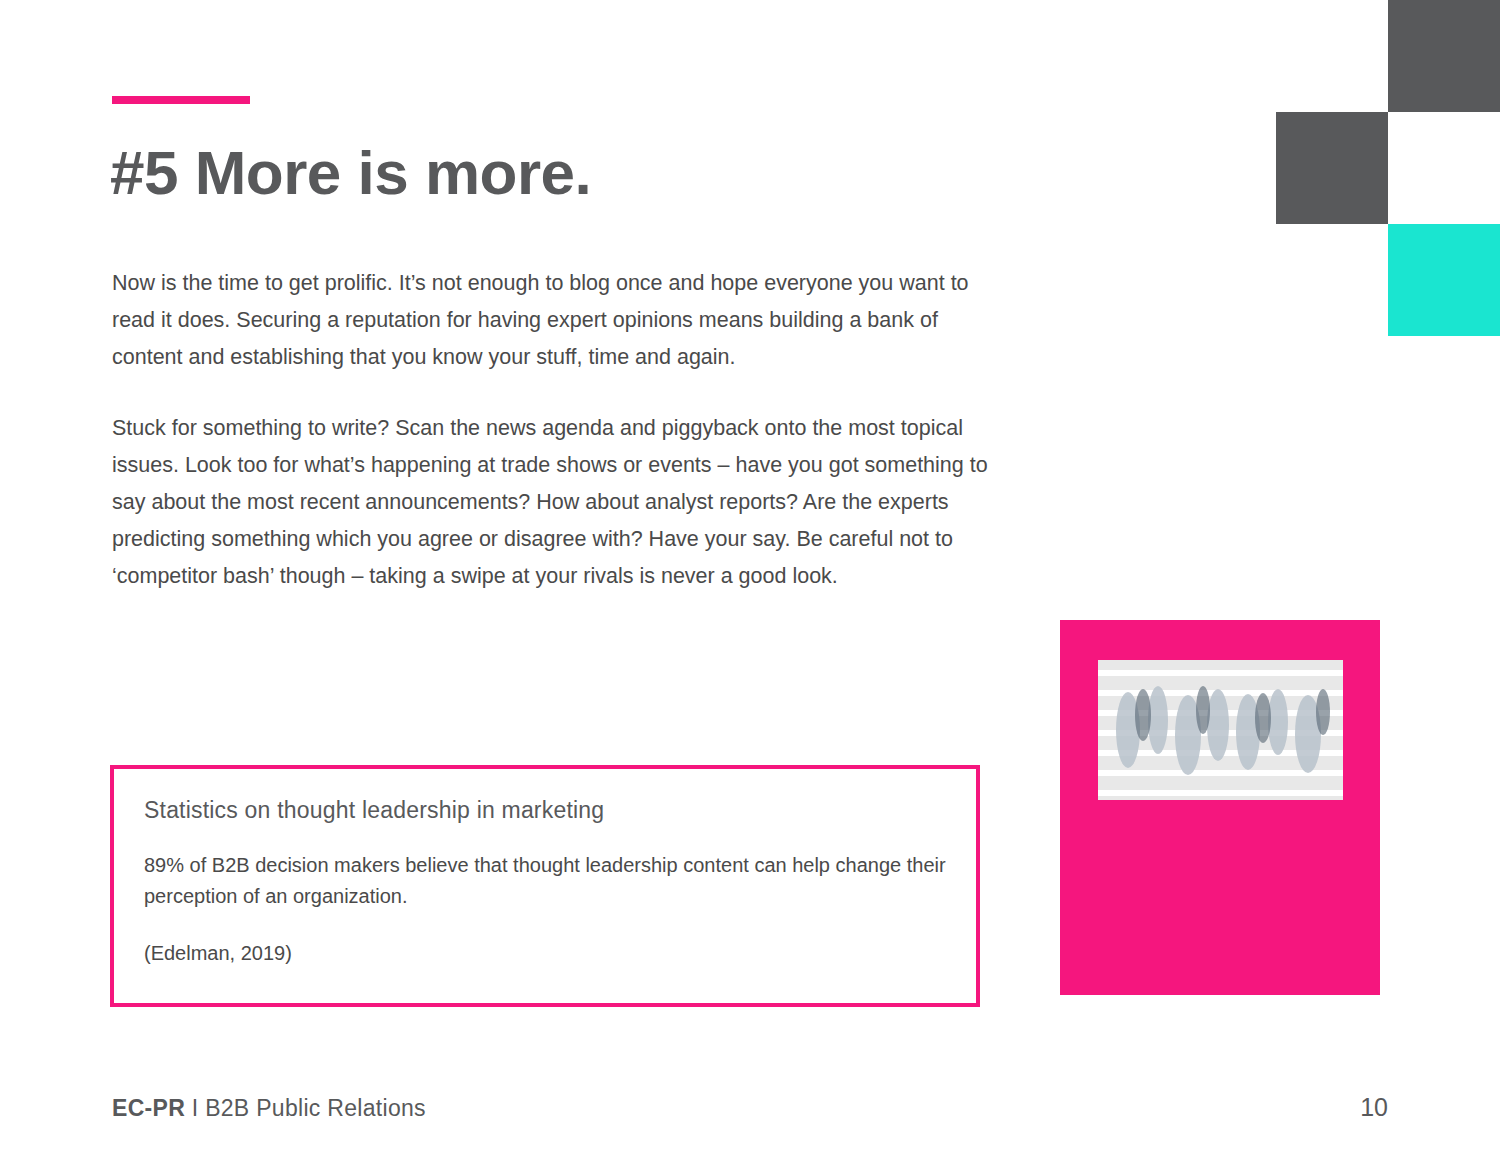#5 More is more.
Now is the time to get prolific. It’s not enough to blog once and hope everyone you want to read it does. Securing a reputation for having expert opinions means building a bank of content and establishing that you know your stuff, time and again.
Stuck for something to write? Scan the news agenda and piggyback onto the most topical issues. Look too for what’s happening at trade shows or events – have you got something to say about the most recent announcements? How about analyst reports? Are the experts predicting something which you agree or disagree with? Have your say. Be careful not to ‘competitor bash’ though – taking a swipe at your rivals is never a good look.
Statistics on thought leadership in marketing
89% of B2B decision makers believe that thought leadership content can help change their perception of an organization.
(Edelman, 2019)
EC-PR I B2B Public Relations
10